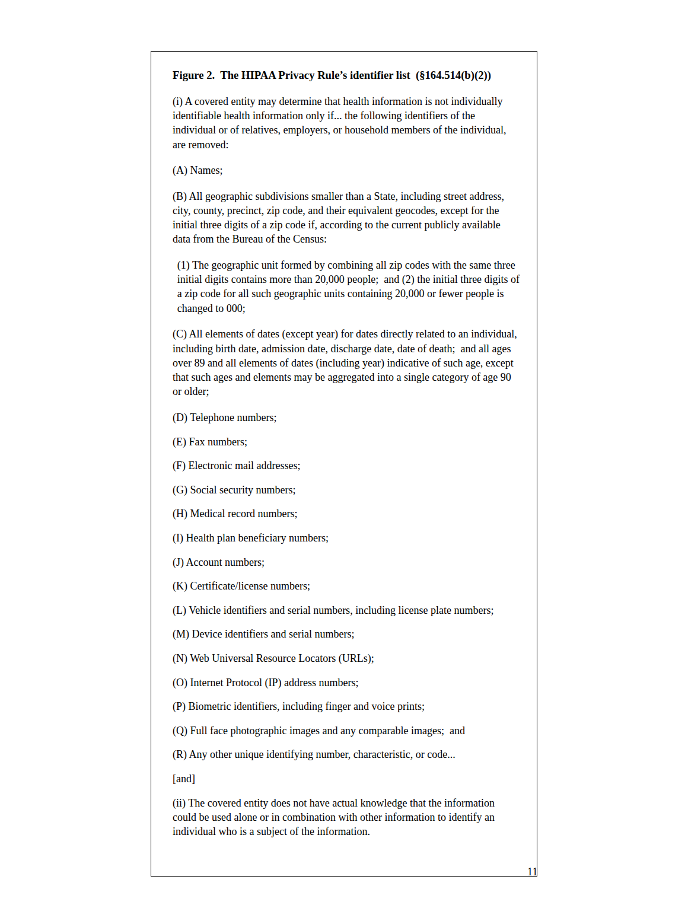Figure 2. The HIPAA Privacy Rule’s identifier list (§164.514(b)(2))
(i) A covered entity may determine that health information is not individually identifiable health information only if... the following identifiers of the individual or of relatives, employers, or household members of the individual, are removed:
(A) Names;
(B) All geographic subdivisions smaller than a State, including street address, city, county, precinct, zip code, and their equivalent geocodes, except for the initial three digits of a zip code if, according to the current publicly available data from the Bureau of the Census:
(1) The geographic unit formed by combining all zip codes with the same three initial digits contains more than 20,000 people; and (2) the initial three digits of a zip code for all such geographic units containing 20,000 or fewer people is changed to 000;
(C) All elements of dates (except year) for dates directly related to an individual, including birth date, admission date, discharge date, date of death; and all ages over 89 and all elements of dates (including year) indicative of such age, except that such ages and elements may be aggregated into a single category of age 90 or older;
(D) Telephone numbers;
(E) Fax numbers;
(F) Electronic mail addresses;
(G) Social security numbers;
(H) Medical record numbers;
(I) Health plan beneficiary numbers;
(J) Account numbers;
(K) Certificate/license numbers;
(L) Vehicle identifiers and serial numbers, including license plate numbers;
(M) Device identifiers and serial numbers;
(N) Web Universal Resource Locators (URLs);
(O) Internet Protocol (IP) address numbers;
(P) Biometric identifiers, including finger and voice prints;
(Q) Full face photographic images and any comparable images; and
(R) Any other unique identifying number, characteristic, or code...
[and]
(ii) The covered entity does not have actual knowledge that the information could be used alone or in combination with other information to identify an individual who is a subject of the information.
11